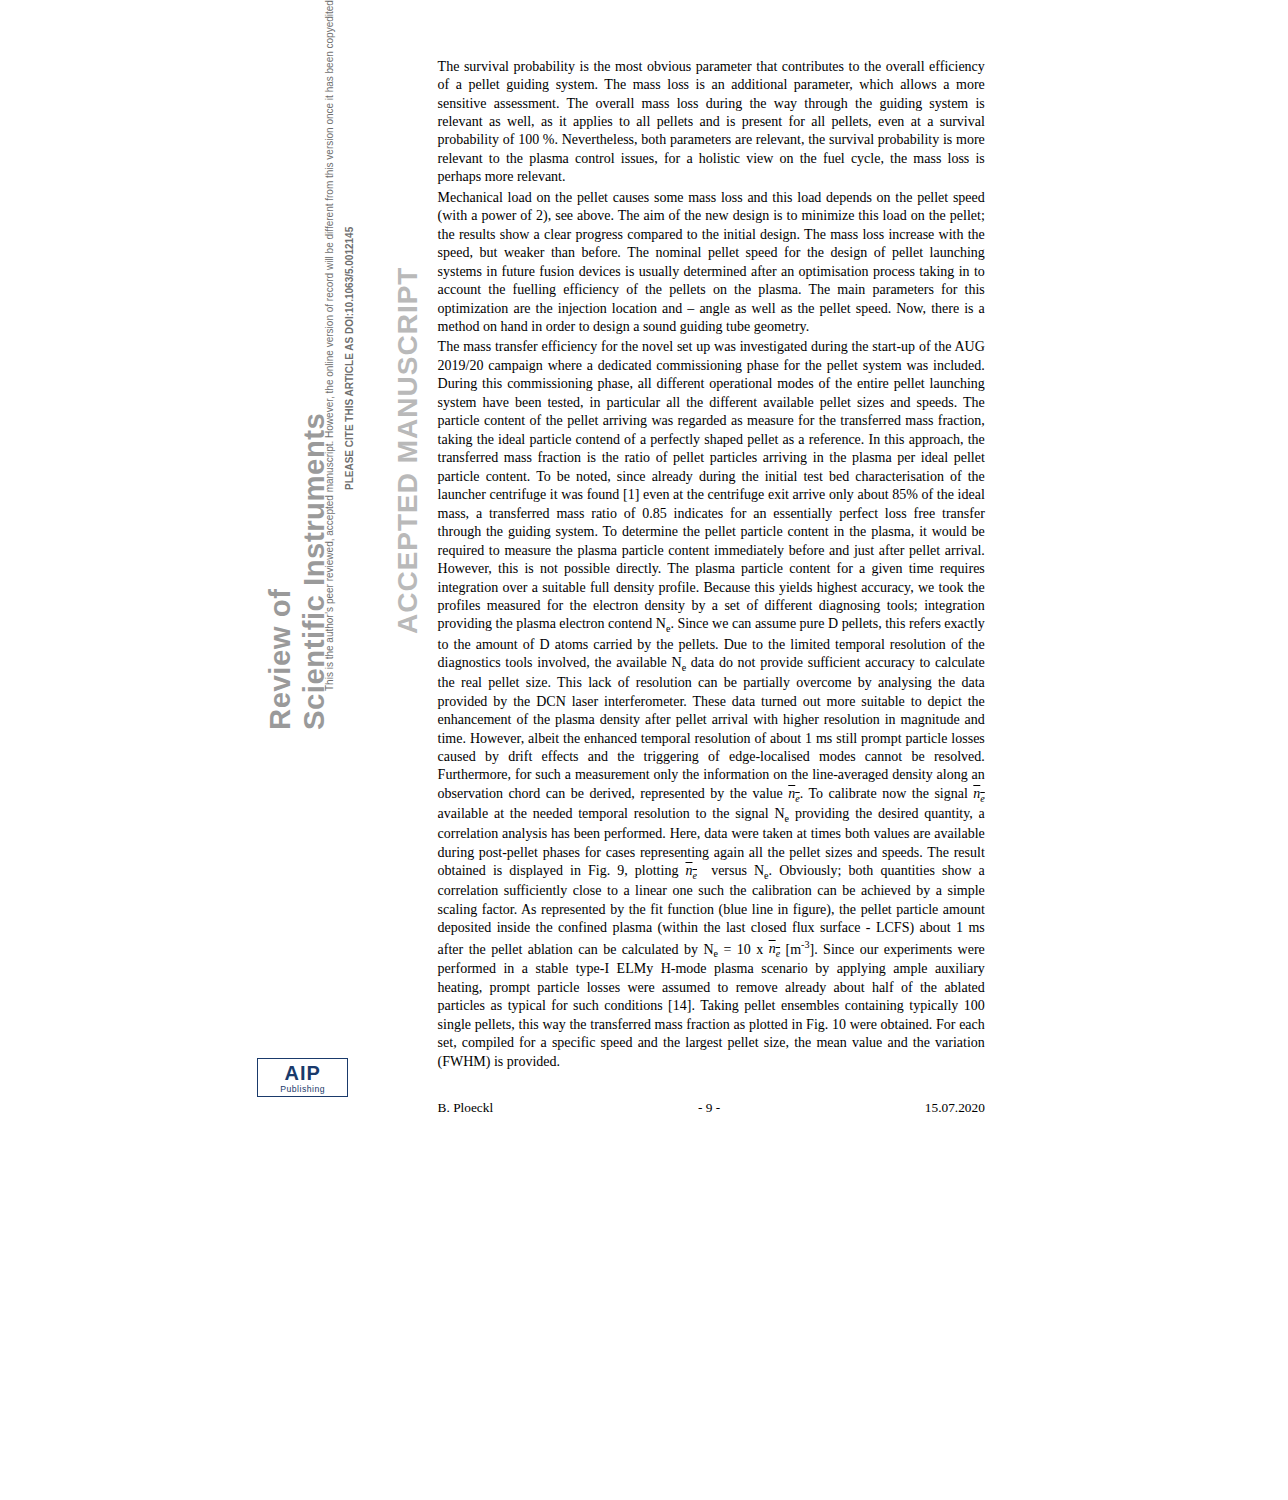Review of
Scientific Instruments
ACCEPTED MANUSCRIPT
This is the author’s peer reviewed, accepted manuscript. However, the online version of record will be different from this version once it has been copyedited and typeset.
PLEASE CITE THIS ARTICLE AS DOI:10.1063/5.0012145
AIP
Publishing
The survival probability is the most obvious parameter that contributes to the overall efficiency of a pellet guiding system. The mass loss is an additional parameter, which allows a more sensitive assessment. The overall mass loss during the way through the guiding system is relevant as well, as it applies to all pellets and is present for all pellets, even at a survival probability of 100 %. Nevertheless, both parameters are relevant, the survival probability is more relevant to the plasma control issues, for a holistic view on the fuel cycle, the mass loss is perhaps more relevant.
Mechanical load on the pellet causes some mass loss and this load depends on the pellet speed (with a power of 2), see above. The aim of the new design is to minimize this load on the pellet; the results show a clear progress compared to the initial design. The mass loss increase with the speed, but weaker than before. The nominal pellet speed for the design of pellet launching systems in future fusion devices is usually determined after an optimisation process taking in to account the fuelling efficiency of the pellets on the plasma. The main parameters for this optimization are the injection location and – angle as well as the pellet speed. Now, there is a method on hand in order to design a sound guiding tube geometry.
The mass transfer efficiency for the novel set up was investigated during the start-up of the AUG 2019/20 campaign where a dedicated commissioning phase for the pellet system was included. During this commissioning phase, all different operational modes of the entire pellet launching system have been tested, in particular all the different available pellet sizes and speeds. The particle content of the pellet arriving was regarded as measure for the transferred mass fraction, taking the ideal particle contend of a perfectly shaped pellet as a reference. In this approach, the transferred mass fraction is the ratio of pellet particles arriving in the plasma per ideal pellet particle content. To be noted, since already during the initial test bed characterisation of the launcher centrifuge it was found [1] even at the centrifuge exit arrive only about 85% of the ideal mass, a transferred mass ratio of 0.85 indicates for an essentially perfect loss free transfer through the guiding system. To determine the pellet particle content in the plasma, it would be required to measure the plasma particle content immediately before and just after pellet arrival. However, this is not possible directly. The plasma particle content for a given time requires integration over a suitable full density profile. Because this yields highest accuracy, we took the profiles measured for the electron density by a set of different diagnosing tools; integration providing the plasma electron contend Ne. Since we can assume pure D pellets, this refers exactly to the amount of D atoms carried by the pellets. Due to the limited temporal resolution of the diagnostics tools involved, the available Ne data do not provide sufficient accuracy to calculate the real pellet size. This lack of resolution can be partially overcome by analysing the data provided by the DCN laser interferometer. These data turned out more suitable to depict the enhancement of the plasma density after pellet arrival with higher resolution in magnitude and time. However, albeit the enhanced temporal resolution of about 1 ms still prompt particle losses caused by drift effects and the triggering of edge-localised modes cannot be resolved. Furthermore, for such a measurement only the information on the line-averaged density along an observation chord can be derived, represented by the value ne. To calibrate now the signal ne available at the needed temporal resolution to the signal Ne providing the desired quantity, a correlation analysis has been performed. Here, data were taken at times both values are available during post-pellet phases for cases representing again all the pellet sizes and speeds. The result obtained is displayed in Fig. 9, plotting ne versus Ne. Obviously; both quantities show a correlation sufficiently close to a linear one such the calibration can be achieved by a simple scaling factor. As represented by the fit function (blue line in figure), the pellet particle amount deposited inside the confined plasma (within the last closed flux surface - LCFS) about 1 ms after the pellet ablation can be calculated by Ne = 10 x ne [m-3]. Since our experiments were performed in a stable type-I ELMy H-mode plasma scenario by applying ample auxiliary heating, prompt particle losses were assumed to remove already about half of the ablated particles as typical for such conditions [14]. Taking pellet ensembles containing typically 100 single pellets, this way the transferred mass fraction as plotted in Fig. 10 were obtained. For each set, compiled for a specific speed and the largest pellet size, the mean value and the variation (FWHM) is provided.
B. Ploeckl - 9 - 15.07.2020